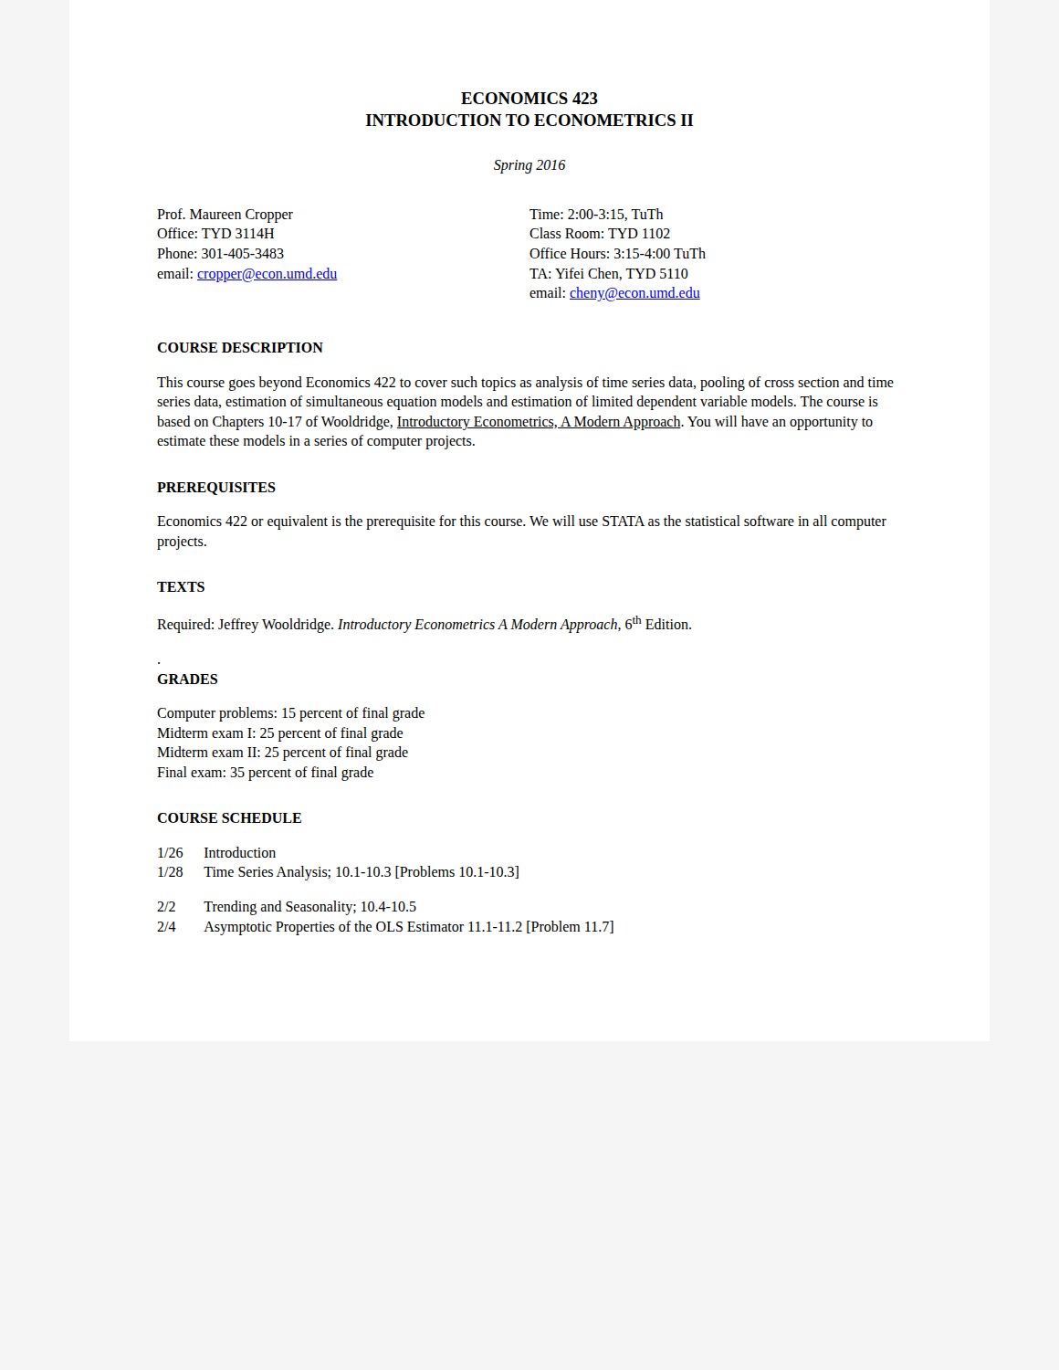ECONOMICS 423
INTRODUCTION TO ECONOMETRICS II
Spring 2016
| Prof. Maureen Cropper | Time: 2:00-3:15, TuTh |
| Office: TYD 3114H | Class Room: TYD 1102 |
| Phone: 301-405-3483 | Office Hours: 3:15-4:00 TuTh |
| email: cropper@econ.umd.edu | TA: Yifei Chen, TYD 5110 |
| | email: cheny@econ.umd.edu |
COURSE DESCRIPTION
This course goes beyond Economics 422 to cover such topics as analysis of time series data, pooling of cross section and time series data, estimation of simultaneous equation models and estimation of limited dependent variable models. The course is based on Chapters 10-17 of Wooldridge, Introductory Econometrics, A Modern Approach. You will have an opportunity to estimate these models in a series of computer projects.
PREREQUISITES
Economics 422 or equivalent is the prerequisite for this course. We will use STATA as the statistical software in all computer projects.
TEXTS
Required: Jeffrey Wooldridge. Introductory Econometrics A Modern Approach, 6th Edition.
.
GRADES
Computer problems: 15 percent of final grade
Midterm exam I: 25 percent of final grade
Midterm exam II: 25 percent of final grade
Final exam: 35 percent of final grade
COURSE SCHEDULE
1/26
Introduction
1/28
Time Series Analysis; 10.1-10.3 [Problems 10.1-10.3]
2/2
Trending and Seasonality; 10.4-10.5
2/4
Asymptotic Properties of the OLS Estimator 11.1-11.2 [Problem 11.7]